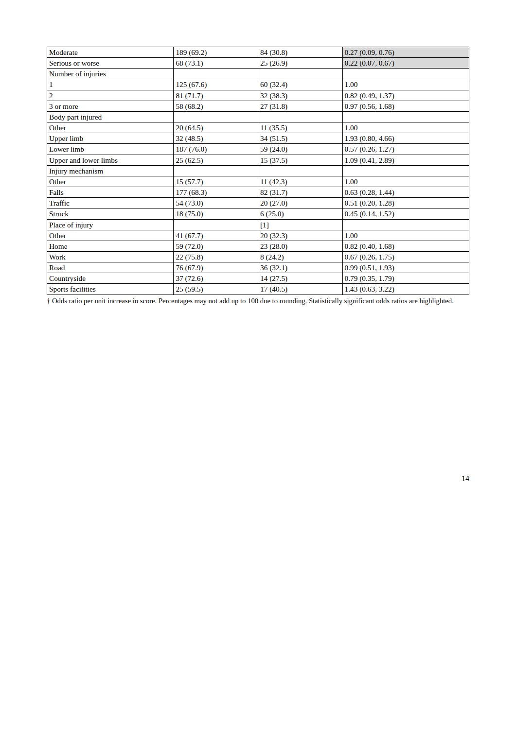| Moderate | 189 (69.2) | 84 (30.8) | 0.27 (0.09, 0.76) |
| Serious or worse | 68 (73.1) | 25 (26.9) | 0.22 (0.07, 0.67) |
| Number of injuries | | | |
| 1 | 125 (67.6) | 60 (32.4) | 1.00 |
| 2 | 81 (71.7) | 32 (38.3) | 0.82 (0.49, 1.37) |
| 3 or more | 58 (68.2) | 27 (31.8) | 0.97 (0.56, 1.68) |
| Body part injured | | | |
| Other | 20 (64.5) | 11 (35.5) | 1.00 |
| Upper limb | 32 (48.5) | 34 (51.5) | 1.93 (0.80, 4.66) |
| Lower limb | 187 (76.0) | 59 (24.0) | 0.57 (0.26, 1.27) |
| Upper and lower limbs | 25 (62.5) | 15 (37.5) | 1.09 (0.41, 2.89) |
| Injury mechanism | | | |
| Other | 15 (57.7) | 11 (42.3) | 1.00 |
| Falls | 177 (68.3) | 82 (31.7) | 0.63 (0.28, 1.44) |
| Traffic | 54 (73.0) | 20 (27.0) | 0.51 (0.20, 1.28) |
| Struck | 18 (75.0) | 6 (25.0) | 0.45 (0.14, 1.52) |
| Place of injury | | [1] | |
| Other | 41 (67.7) | 20 (32.3) | 1.00 |
| Home | 59 (72.0) | 23 (28.0) | 0.82 (0.40, 1.68) |
| Work | 22 (75.8) | 8 (24.2) | 0.67 (0.26, 1.75) |
| Road | 76 (67.9) | 36 (32.1) | 0.99 (0.51, 1.93) |
| Countryside | 37 (72.6) | 14 (27.5) | 0.79 (0.35, 1.79) |
| Sports facilities | 25 (59.5) | 17 (40.5) | 1.43 (0.63, 3.22) |
† Odds ratio per unit increase in score. Percentages may not add up to 100 due to rounding. Statistically significant odds ratios are highlighted.
14